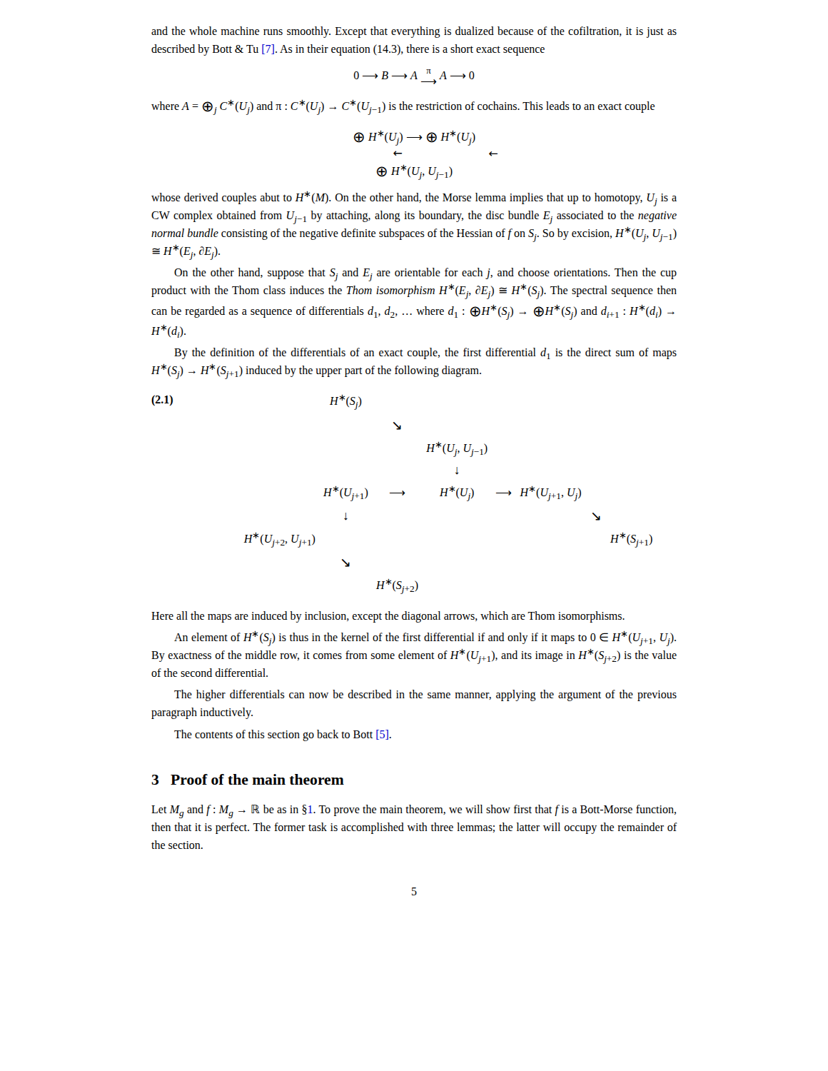and the whole machine runs smoothly. Except that everything is dualized because of the cofiltration, it is just as described by Bott & Tu [7]. As in their equation (14.3), there is a short exact sequence
0 ⟶ B ⟶ A π⟶ A ⟶ 0
where A = ⊕j C∗(Uj) and π : C∗(Uj) → C∗(Uj−1) is the restriction of cochains. This leads to an exact couple
⊕ H∗(Uj) ⟶ ⊕ H∗(Uj)
↖ ↙
⊕ H∗(Uj, Uj−1)
whose derived couples abut to H∗(M). On the other hand, the Morse lemma implies that up to homotopy, Uj is a CW complex obtained from Uj−1 by attaching, along its boundary, the disc bundle Ej associated to the negative normal bundle consisting of the negative definite subspaces of the Hessian of f on Sj. So by excision, H∗(Uj, Uj−1) ≅ H∗(Ej, ∂Ej).
On the other hand, suppose that Sj and Ej are orientable for each j, and choose orientations. Then the cup product with the Thom class induces the Thom isomorphism H∗(Ej, ∂Ej) ≅ H∗(Sj). The spectral sequence then can be regarded as a sequence of differentials d1, d2, … where d1 : ⊕H∗(Sj) → ⊕H∗(Sj) and di+1 : H∗(di) → H∗(di).
By the definition of the differentials of an exact couple, the first differential d1 is the direct sum of maps H∗(Sj) → H∗(Sj+1) induced by the upper part of the following diagram.
(2.1)
| | H ∗ ( S j ) | | | | | |
| | | ↘ | | | | |
| | | | H ∗ ( U j , U j −1 ) | | | |
| | | | ↓ | | | |
| | H ∗ ( U j +1 ) | ⟶ | H ∗ ( U j ) | ⟶ | H ∗ ( U j +1 , U j ) | |
| | ↓ | | | | | ↘ |
| H ∗ ( U j +2 , U j +1 ) | | | | | | | H ∗ ( S j +1 ) |
| | ↘ | | | | | |
| | | H ∗ ( S j +2 ) | | | | |
Here all the maps are induced by inclusion, except the diagonal arrows, which are Thom isomorphisms.
An element of H∗(Sj) is thus in the kernel of the first differential if and only if it maps to 0 ∈ H∗(Uj+1, Uj). By exactness of the middle row, it comes from some element of H∗(Uj+1), and its image in H∗(Sj+2) is the value of the second differential.
The higher differentials can now be described in the same manner, applying the argument of the previous paragraph inductively.
The contents of this section go back to Bott [5].
3 Proof of the main theorem
Let Mg and f : Mg → ℝ be as in §1. To prove the main theorem, we will show first that f is a Bott-Morse function, then that it is perfect. The former task is accomplished with three lemmas; the latter will occupy the remainder of the section.
5